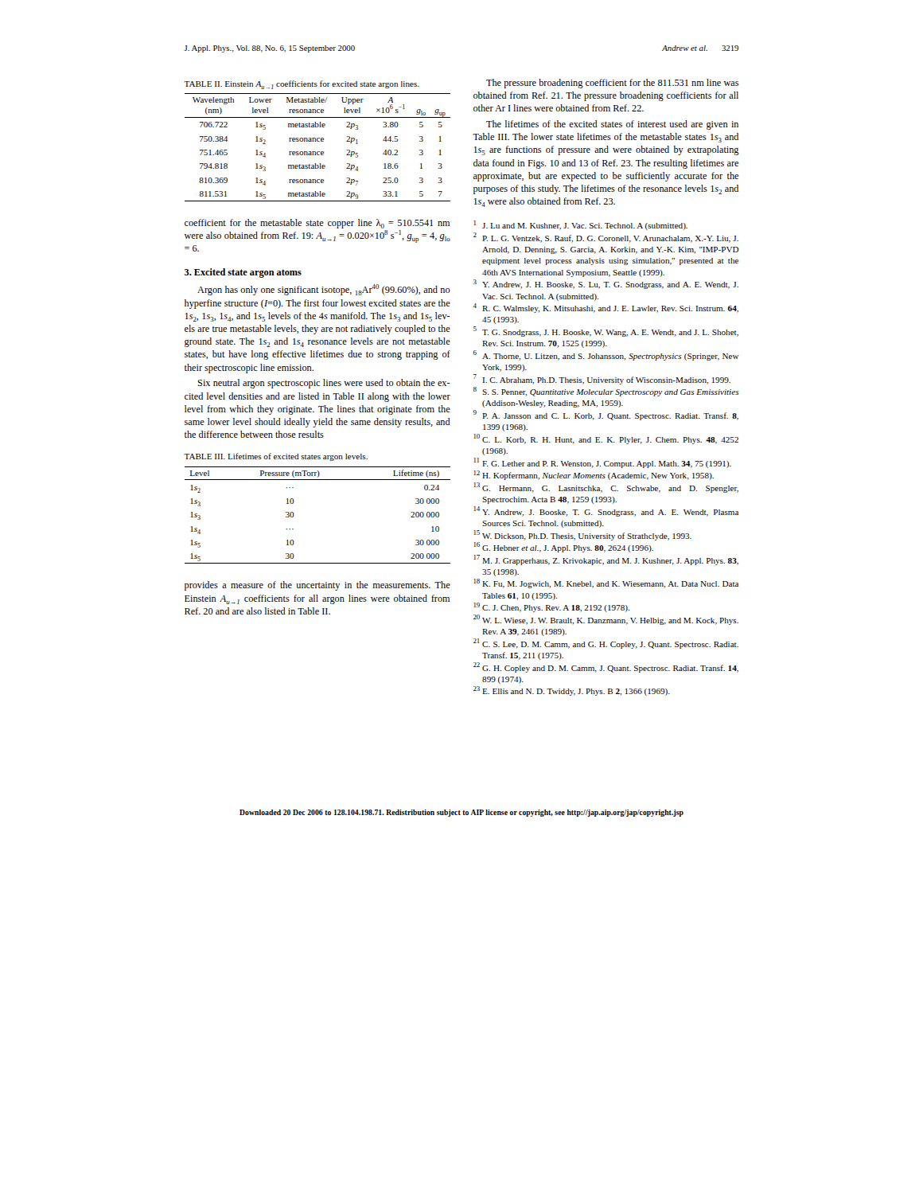J. Appl. Phys., Vol. 88, No. 6, 15 September 2000
Andrew et al. 3219
TABLE II. Einstein A u→1 coefficients for excited state argon lines.
| Wavelength (nm) | Lower level | Metastable/ resonance | Upper level | A ×10 6 s −1 | g lo | g up |
| --- | --- | --- | --- | --- | --- | --- |
| 706.722 | 1 s 5 | metastable | 2 p 3 | 3.80 | 5 | 5 |
| 750.384 | 1 s 2 | resonance | 2 p 1 | 44.5 | 3 | 1 |
| 751.465 | 1 s 4 | resonance | 2 p 5 | 40.2 | 3 | 1 |
| 794.818 | 1 s 3 | metastable | 2 p 4 | 18.6 | 1 | 3 |
| 810.369 | 1 s 4 | resonance | 2 p 7 | 25.0 | 3 | 3 |
| 811.531 | 1 s 5 | metastable | 2 p 9 | 33.1 | 5 | 7 |
coefficient for the metastable state copper line λ0 = 510.5541 nm were also obtained from Ref. 19: Au→1 = 0.020×108 s−1, gup = 4, glo = 6.
3. Excited state argon atoms
Argon has only one significant isotope, 18Ar40 (99.60%), and no hyperfine structure (I=0). The first four lowest excited states are the 1s2, 1s3, 1s4, and 1s5 levels of the 4s manifold. The 1s3 and 1s5 levels are true metastable levels, they are not radiatively coupled to the ground state. The 1s2 and 1s4 resonance levels are not metastable states, but have long effective lifetimes due to strong trapping of their spectroscopic line emission.
Six neutral argon spectroscopic lines were used to obtain the excited level densities and are listed in Table II along with the lower level from which they originate. The lines that originate from the same lower level should ideally yield the same density results, and the difference between those results
TABLE III. Lifetimes of excited states argon levels.
| Level | Pressure (mTorr) | Lifetime (ns) |
| --- | --- | --- |
| 1 s 2 | ··· | 0.24 |
| 1 s 3 | 10 | 30 000 |
| 1 s 3 | 30 | 200 000 |
| 1 s 4 | ··· | 10 |
| 1 s 5 | 10 | 30 000 |
| 1 s 5 | 30 | 200 000 |
provides a measure of the uncertainty in the measurements. The Einstein Au→1 coefficients for all argon lines were obtained from Ref. 20 and are also listed in Table II.
The pressure broadening coefficient for the 811.531 nm line was obtained from Ref. 21. The pressure broadening coefficients for all other Ar I lines were obtained from Ref. 22.
The lifetimes of the excited states of interest used are given in Table III. The lower state lifetimes of the metastable states 1s3 and 1s5 are functions of pressure and were obtained by extrapolating data found in Figs. 10 and 13 of Ref. 23. The resulting lifetimes are approximate, but are expected to be sufficiently accurate for the purposes of this study. The lifetimes of the resonance levels 1s2 and 1s4 were also obtained from Ref. 23.
1 J. Lu and M. Kushner, J. Vac. Sci. Technol. A (submitted).
2 P. L. G. Ventzek, S. Rauf, D. G. Coronell, V. Arunachalam, X.-Y. Liu, J. Arnold, D. Denning, S. Garcia, A. Korkin, and Y.-K. Kim, ''IMP-PVD equipment level process analysis using simulation,'' presented at the 46th AVS International Symposium, Seattle (1999).
3 Y. Andrew, J. H. Booske, S. Lu, T. G. Snodgrass, and A. E. Wendt, J. Vac. Sci. Technol. A (submitted).
4 R. C. Walmsley, K. Mitsuhashi, and J. E. Lawler, Rev. Sci. Instrum. 64, 45 (1993).
5 T. G. Snodgrass, J. H. Booske, W. Wang, A. E. Wendt, and J. L. Shohet, Rev. Sci. Instrum. 70, 1525 (1999).
6 A. Thorne, U. Litzen, and S. Johansson, Spectrophysics (Springer, New York, 1999).
7 I. C. Abraham, Ph.D. Thesis, University of Wisconsin-Madison, 1999.
8 S. S. Penner, Quantitative Molecular Spectroscopy and Gas Emissivities (Addison-Wesley, Reading, MA, 1959).
9 P. A. Jansson and C. L. Korb, J. Quant. Spectrosc. Radiat. Transf. 8, 1399 (1968).
10 C. L. Korb, R. H. Hunt, and E. K. Plyler, J. Chem. Phys. 48, 4252 (1968).
11 F. G. Lether and P. R. Wenston, J. Comput. Appl. Math. 34, 75 (1991).
12 H. Kopfermann, Nuclear Moments (Academic, New York, 1958).
13 G. Hermann, G. Lasnitschka, C. Schwabe, and D. Spengler, Spectrochim. Acta B 48, 1259 (1993).
14 Y. Andrew, J. Booske, T. G. Snodgrass, and A. E. Wendt, Plasma Sources Sci. Technol. (submitted).
15 W. Dickson, Ph.D. Thesis, University of Strathclyde, 1993.
16 G. Hebner et al., J. Appl. Phys. 80, 2624 (1996).
17 M. J. Grapperhaus, Z. Krivokapic, and M. J. Kushner, J. Appl. Phys. 83, 35 (1998).
18 K. Fu, M. Jogwich, M. Knebel, and K. Wiesemann, At. Data Nucl. Data Tables 61, 10 (1995).
19 C. J. Chen, Phys. Rev. A 18, 2192 (1978).
20 W. L. Wiese, J. W. Brault, K. Danzmann, V. Helbig, and M. Kock, Phys. Rev. A 39, 2461 (1989).
21 C. S. Lee, D. M. Camm, and G. H. Copley, J. Quant. Spectrosc. Radiat. Transf. 15, 211 (1975).
22 G. H. Copley and D. M. Camm, J. Quant. Spectrosc. Radiat. Transf. 14, 899 (1974).
23 E. Ellis and N. D. Twiddy, J. Phys. B 2, 1366 (1969).
Downloaded 20 Dec 2006 to 128.104.198.71. Redistribution subject to AIP license or copyright, see http://jap.aip.org/jap/copyright.jsp